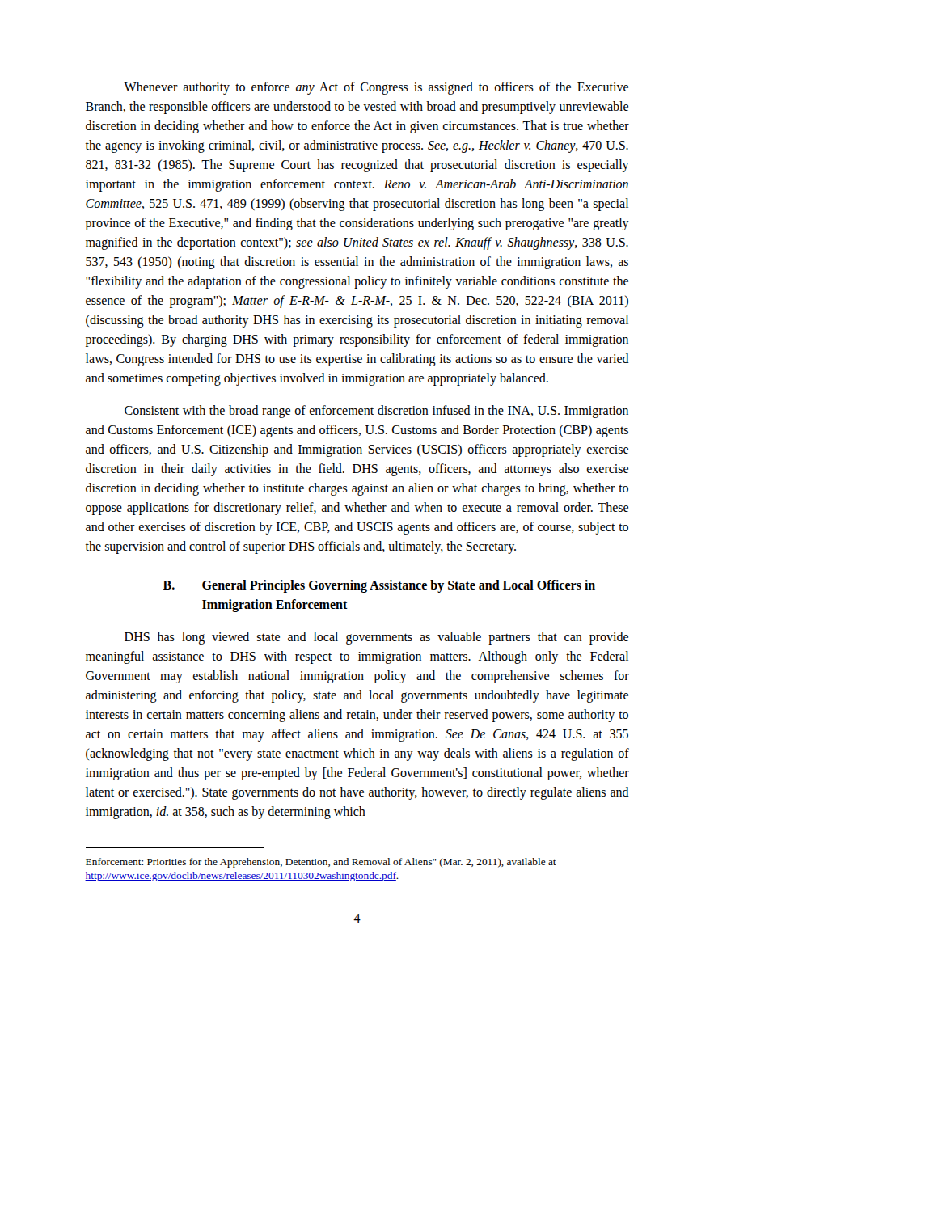Whenever authority to enforce any Act of Congress is assigned to officers of the Executive Branch, the responsible officers are understood to be vested with broad and presumptively unreviewable discretion in deciding whether and how to enforce the Act in given circumstances. That is true whether the agency is invoking criminal, civil, or administrative process. See, e.g., Heckler v. Chaney, 470 U.S. 821, 831-32 (1985). The Supreme Court has recognized that prosecutorial discretion is especially important in the immigration enforcement context. Reno v. American-Arab Anti-Discrimination Committee, 525 U.S. 471, 489 (1999) (observing that prosecutorial discretion has long been "a special province of the Executive," and finding that the considerations underlying such prerogative "are greatly magnified in the deportation context"); see also United States ex rel. Knauff v. Shaughnessy, 338 U.S. 537, 543 (1950) (noting that discretion is essential in the administration of the immigration laws, as "flexibility and the adaptation of the congressional policy to infinitely variable conditions constitute the essence of the program"); Matter of E-R-M- & L-R-M-, 25 I. & N. Dec. 520, 522-24 (BIA 2011) (discussing the broad authority DHS has in exercising its prosecutorial discretion in initiating removal proceedings). By charging DHS with primary responsibility for enforcement of federal immigration laws, Congress intended for DHS to use its expertise in calibrating its actions so as to ensure the varied and sometimes competing objectives involved in immigration are appropriately balanced.
Consistent with the broad range of enforcement discretion infused in the INA, U.S. Immigration and Customs Enforcement (ICE) agents and officers, U.S. Customs and Border Protection (CBP) agents and officers, and U.S. Citizenship and Immigration Services (USCIS) officers appropriately exercise discretion in their daily activities in the field. DHS agents, officers, and attorneys also exercise discretion in deciding whether to institute charges against an alien or what charges to bring, whether to oppose applications for discretionary relief, and whether and when to execute a removal order. These and other exercises of discretion by ICE, CBP, and USCIS agents and officers are, of course, subject to the supervision and control of superior DHS officials and, ultimately, the Secretary.
B. General Principles Governing Assistance by State and Local Officers in Immigration Enforcement
DHS has long viewed state and local governments as valuable partners that can provide meaningful assistance to DHS with respect to immigration matters. Although only the Federal Government may establish national immigration policy and the comprehensive schemes for administering and enforcing that policy, state and local governments undoubtedly have legitimate interests in certain matters concerning aliens and retain, under their reserved powers, some authority to act on certain matters that may affect aliens and immigration. See De Canas, 424 U.S. at 355 (acknowledging that not "every state enactment which in any way deals with aliens is a regulation of immigration and thus per se pre-empted by [the Federal Government's] constitutional power, whether latent or exercised."). State governments do not have authority, however, to directly regulate aliens and immigration, id. at 358, such as by determining which
Enforcement: Priorities for the Apprehension, Detention, and Removal of Aliens" (Mar. 2, 2011), available at http://www.ice.gov/doclib/news/releases/2011/110302washingtondc.pdf.
4